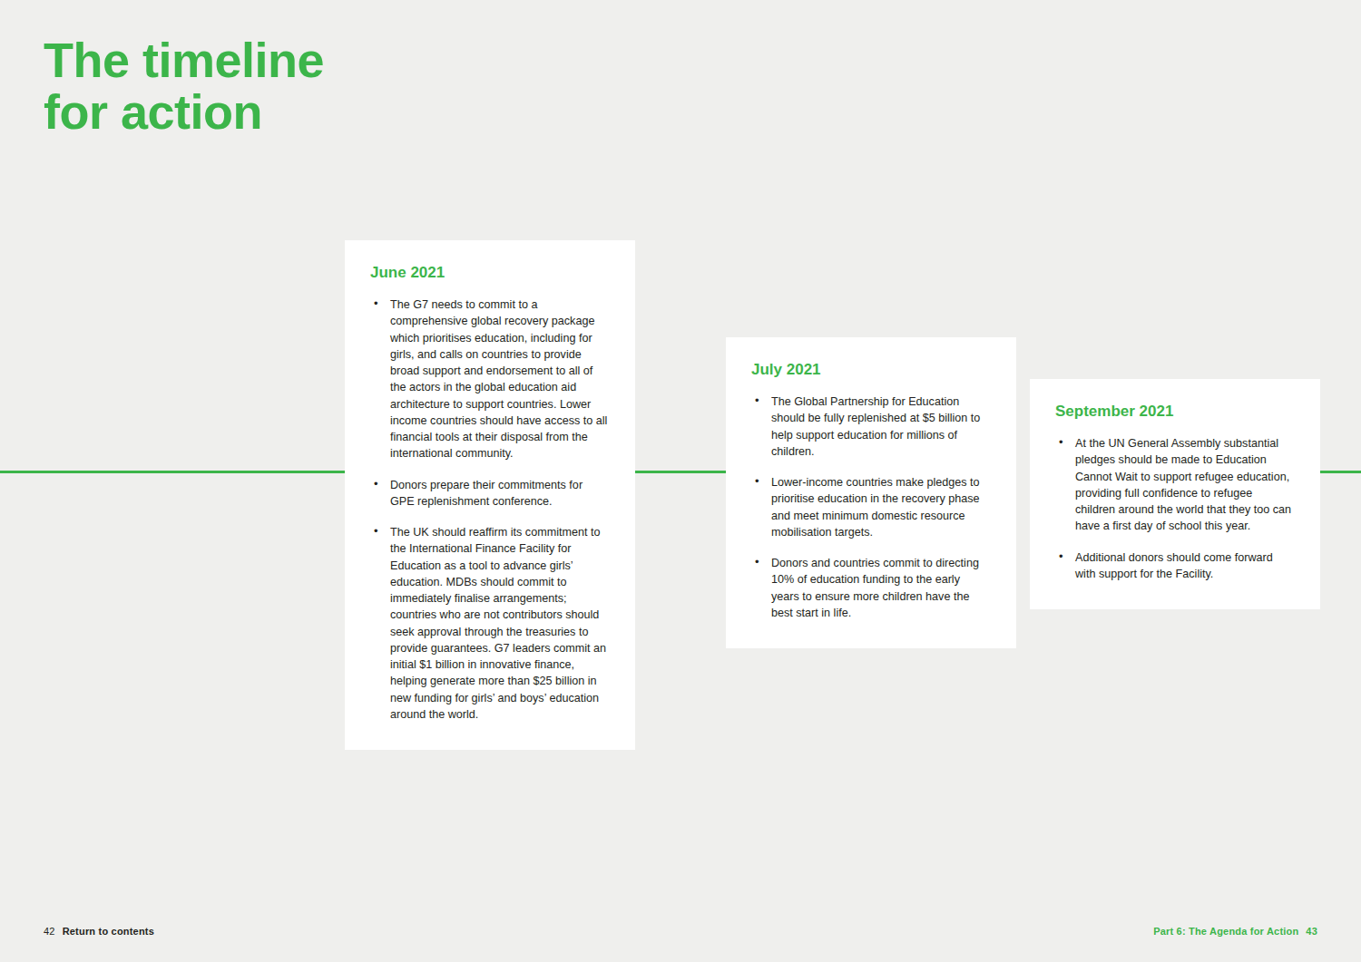The timeline
for action
June 2021
The G7 needs to commit to a comprehensive global recovery package which prioritises education, including for girls, and calls on countries to provide broad support and endorsement to all of the actors in the global education aid architecture to support countries. Lower income countries should have access to all financial tools at their disposal from the international community.
Donors prepare their commitments for GPE replenishment conference.
The UK should reaffirm its commitment to the International Finance Facility for Education as a tool to advance girls’ education. MDBs should commit to immediately finalise arrangements; countries who are not contributors should seek approval through the treasuries to provide guarantees. G7 leaders commit an initial $1 billion in innovative finance, helping generate more than $25 billion in new funding for girls’ and boys’ education around the world.
July 2021
The Global Partnership for Education should be fully replenished at $5 billion to help support education for millions of children.
Lower-income countries make pledges to prioritise education in the recovery phase and meet minimum domestic resource mobilisation targets.
Donors and countries commit to directing 10% of education funding to the early years to ensure more children have the best start in life.
September 2021
At the UN General Assembly substantial pledges should be made to Education Cannot Wait to support refugee education, providing full confidence to refugee children around the world that they too can have a first day of school this year.
Additional donors should come forward with support for the Facility.
42 Return to contents
Part 6: The Agenda for Action43